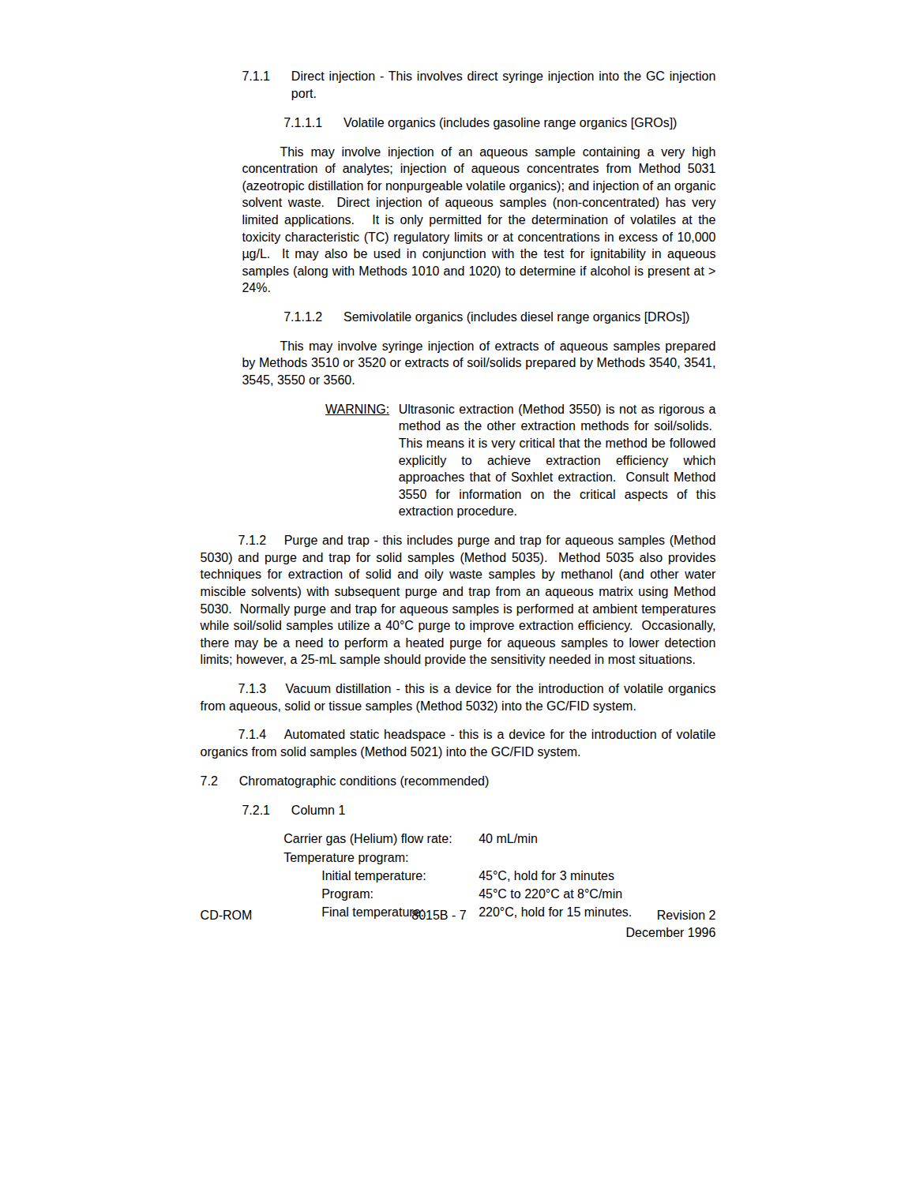7.1.1
Direct injection - This involves direct syringe injection into the GC injection port.
7.1.1.1
Volatile organics (includes gasoline range organics [GROs])
This may involve injection of an aqueous sample containing a very high concentration of analytes; injection of aqueous concentrates from Method 5031 (azeotropic distillation for nonpurgeable volatile organics); and injection of an organic solvent waste. Direct injection of aqueous samples (non-concentrated) has very limited applications. It is only permitted for the determination of volatiles at the toxicity characteristic (TC) regulatory limits or at concentrations in excess of 10,000 µg/L. It may also be used in conjunction with the test for ignitability in aqueous samples (along with Methods 1010 and 1020) to determine if alcohol is present at > 24%.
7.1.1.2
Semivolatile organics (includes diesel range organics [DROs])
This may involve syringe injection of extracts of aqueous samples prepared by Methods 3510 or 3520 or extracts of soil/solids prepared by Methods 3540, 3541, 3545, 3550 or 3560.
WARNING:
Ultrasonic extraction (Method 3550) is not as rigorous a method as the other extraction methods for soil/solids. This means it is very critical that the method be followed explicitly to achieve extraction efficiency which approaches that of Soxhlet extraction. Consult Method 3550 for information on the critical aspects of this extraction procedure.
7.1.2 Purge and trap - this includes purge and trap for aqueous samples (Method 5030) and purge and trap for solid samples (Method 5035). Method 5035 also provides techniques for extraction of solid and oily waste samples by methanol (and other water miscible solvents) with subsequent purge and trap from an aqueous matrix using Method 5030. Normally purge and trap for aqueous samples is performed at ambient temperatures while soil/solid samples utilize a 40°C purge to improve extraction efficiency. Occasionally, there may be a need to perform a heated purge for aqueous samples to lower detection limits; however, a 25-mL sample should provide the sensitivity needed in most situations.
7.1.3 Vacuum distillation - this is a device for the introduction of volatile organics from aqueous, solid or tissue samples (Method 5032) into the GC/FID system.
7.1.4 Automated static headspace - this is a device for the introduction of volatile organics from solid samples (Method 5021) into the GC/FID system.
7.2
Chromatographic conditions (recommended)
7.2.1
Column 1
| Carrier gas (Helium) flow rate: | 40 mL/min |
| Temperature program: | |
| Initial temperature: | 45°C, hold for 3 minutes |
| Program: | 45°C to 220°C at 8°C/min |
| Final temperature: | 220°C, hold for 15 minutes. |
CD-ROM
8015B - 7
Revision 2
December 1996